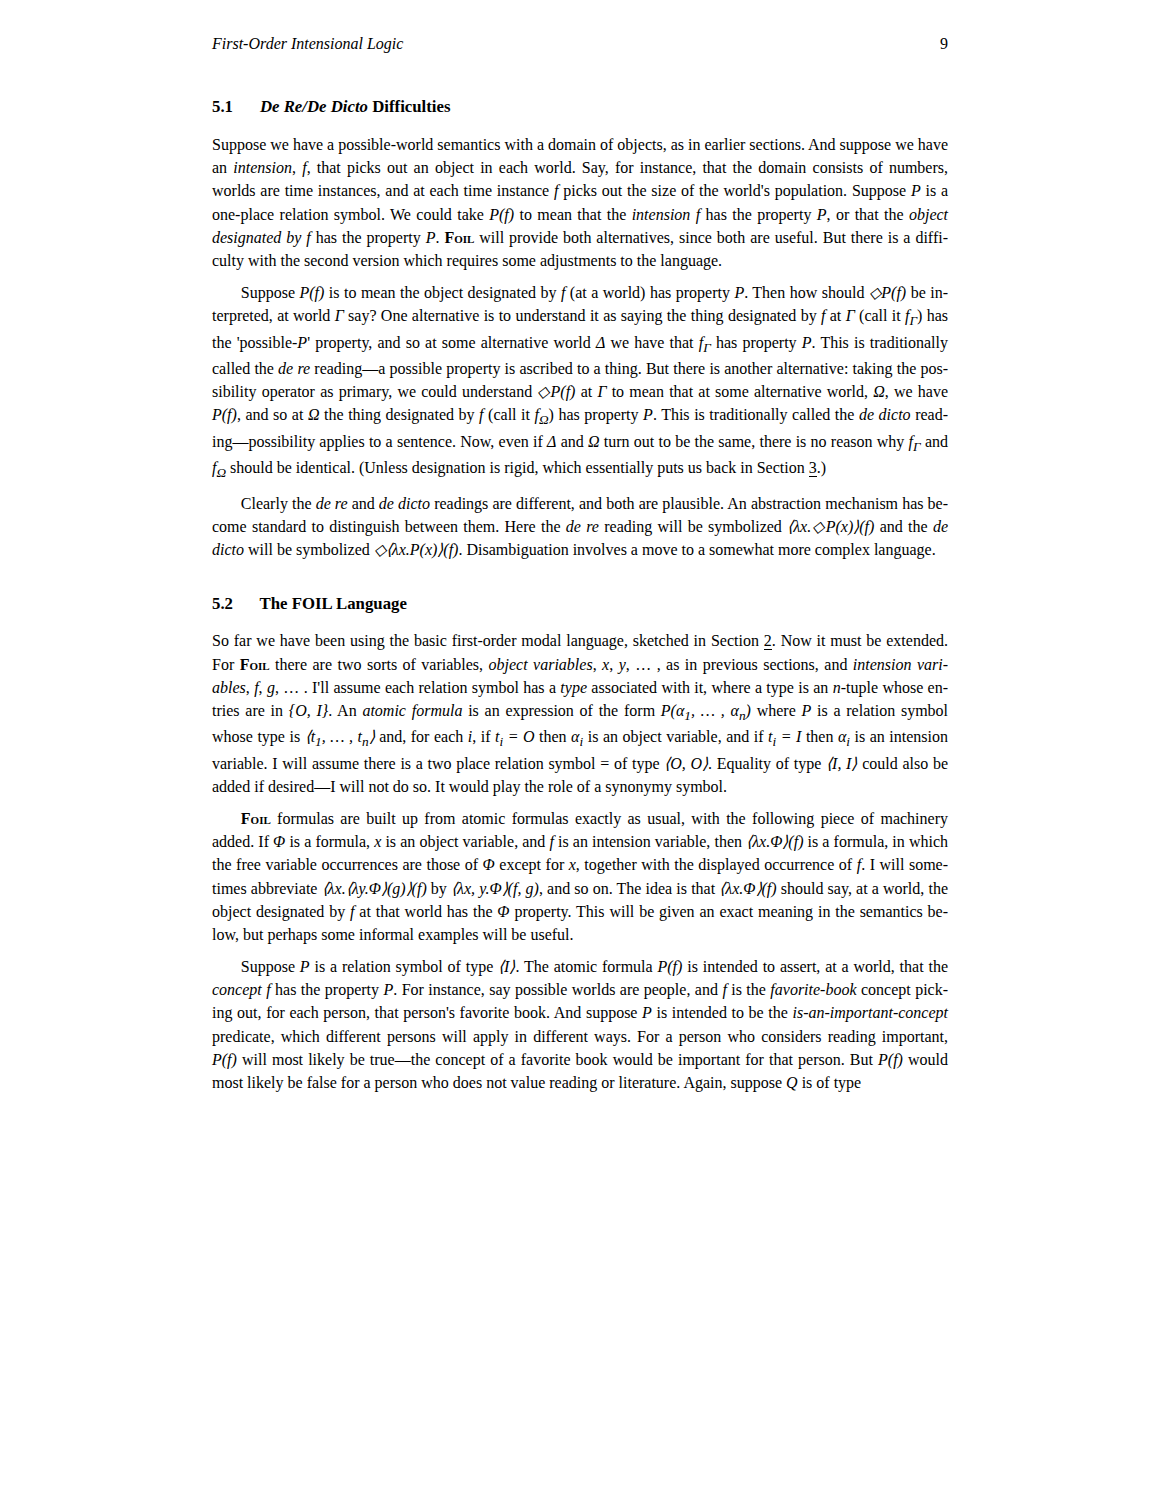First-Order Intensional Logic 9
5.1 De Re/De Dicto Difficulties
Suppose we have a possible-world semantics with a domain of objects, as in earlier sections. And suppose we have an intension, f, that picks out an object in each world. Say, for instance, that the domain consists of numbers, worlds are time instances, and at each time instance f picks out the size of the world's population. Suppose P is a one-place relation symbol. We could take P(f) to mean that the intension f has the property P, or that the object designated by f has the property P. Foil will provide both alternatives, since both are useful. But there is a difficulty with the second version which requires some adjustments to the language.
Suppose P(f) is to mean the object designated by f (at a world) has property P. Then how should ◇P(f) be interpreted, at world Γ say? One alternative is to understand it as saying the thing designated by f at Γ (call it fΓ) has the 'possible-P' property, and so at some alternative world Δ we have that fΓ has property P. This is traditionally called the de re reading—a possible property is ascribed to a thing. But there is another alternative: taking the possibility operator as primary, we could understand ◇P(f) at Γ to mean that at some alternative world, Ω, we have P(f), and so at Ω the thing designated by f (call it fΩ) has property P. This is traditionally called the de dicto reading—possibility applies to a sentence. Now, even if Δ and Ω turn out to be the same, there is no reason why fΓ and fΩ should be identical. (Unless designation is rigid, which essentially puts us back in Section 3.)
Clearly the de re and de dicto readings are different, and both are plausible. An abstraction mechanism has become standard to distinguish between them. Here the de re reading will be symbolized ⟨λx.◇P(x)⟩(f) and the de dicto will be symbolized ◇⟨λx.P(x)⟩(f). Disambiguation involves a move to a somewhat more complex language.
5.2 The FOIL Language
So far we have been using the basic first-order modal language, sketched in Section 2. Now it must be extended. For Foil there are two sorts of variables, object variables, x, y, … , as in previous sections, and intension variables, f, g, … . I'll assume each relation symbol has a type associated with it, where a type is an n-tuple whose entries are in {O, I}. An atomic formula is an expression of the form P(α1, … , αn) where P is a relation symbol whose type is ⟨t1, … , tn⟩ and, for each i, if ti = O then αi is an object variable, and if ti = I then αi is an intension variable. I will assume there is a two place relation symbol = of type ⟨O, O⟩. Equality of type ⟨I, I⟩ could also be added if desired—I will not do so. It would play the role of a synonymy symbol.
Foil formulas are built up from atomic formulas exactly as usual, with the following piece of machinery added. If Φ is a formula, x is an object variable, and f is an intension variable, then ⟨λx.Φ⟩(f) is a formula, in which the free variable occurrences are those of Φ except for x, together with the displayed occurrence of f. I will sometimes abbreviate ⟨λx.⟨λy.Φ⟩(g)⟩(f) by ⟨λx, y.Φ⟩(f, g), and so on. The idea is that ⟨λx.Φ⟩(f) should say, at a world, the object designated by f at that world has the Φ property. This will be given an exact meaning in the semantics below, but perhaps some informal examples will be useful.
Suppose P is a relation symbol of type ⟨I⟩. The atomic formula P(f) is intended to assert, at a world, that the concept f has the property P. For instance, say possible worlds are people, and f is the favorite-book concept picking out, for each person, that person's favorite book. And suppose P is intended to be the is-an-important-concept predicate, which different persons will apply in different ways. For a person who considers reading important, P(f) will most likely be true—the concept of a favorite book would be important for that person. But P(f) would most likely be false for a person who does not value reading or literature. Again, suppose Q is of type